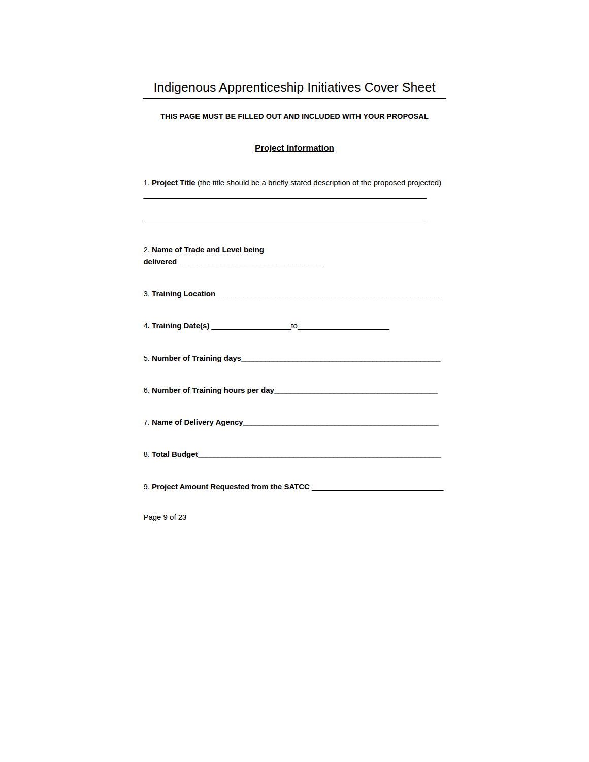Indigenous Apprenticeship Initiatives Cover Sheet
THIS PAGE MUST BE FILLED OUT AND INCLUDED WITH YOUR PROPOSAL
Project Information
1. Project Title (the title should be a briefly stated description of the proposed projected) _______________________________________________________________________ _______________________________________________________________________
2. Name of Trade and Level being delivered_____________________________________
3. Training Location_________________________________________________________
4. Training Date(s) ____________________to_______________________
5. Number of Training days__________________________________________________
6. Number of Training hours per day_________________________________________
7. Name of Delivery Agency_________________________________________________
8. Total Budget_____________________________________________________________
9. Project Amount Requested from the SATCC _________________________________
Page 9 of 23